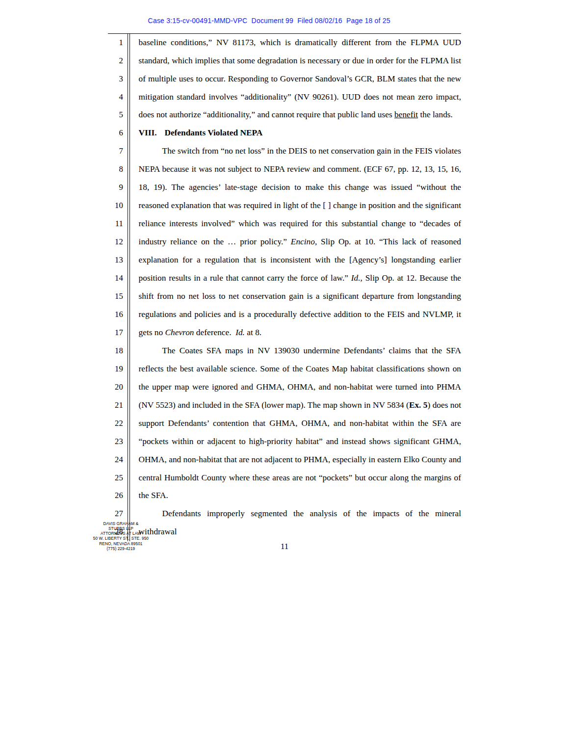Case 3:15-cv-00491-MMD-VPC Document 99 Filed 08/02/16 Page 18 of 25
1
2
3
4
5
6
7
8
9
10
11
12
13
14
15
16
17
18
19
20
21
22
23
24
25
26
27
28
baseline conditions,” NV 81173, which is dramatically different from the FLPMA UUD standard, which implies that some degradation is necessary or due in order for the FLPMA list of multiple uses to occur. Responding to Governor Sandoval’s GCR, BLM states that the new mitigation standard involves “additionality” (NV 90261). UUD does not mean zero impact, does not authorize “additionality,” and cannot require that public land uses benefit the lands.
VIII. Defendants Violated NEPA
The switch from “no net loss” in the DEIS to net conservation gain in the FEIS violates NEPA because it was not subject to NEPA review and comment. (ECF 67, pp. 12, 13, 15, 16, 18, 19). The agencies’ late-stage decision to make this change was issued “without the reasoned explanation that was required in light of the [ ] change in position and the significant reliance interests involved” which was required for this substantial change to “decades of industry reliance on the … prior policy.” Encino, Slip Op. at 10. “This lack of reasoned explanation for a regulation that is inconsistent with the [Agency’s] longstanding earlier position results in a rule that cannot carry the force of law.” Id., Slip Op. at 12. Because the shift from no net loss to net conservation gain is a significant departure from longstanding regulations and policies and is a procedurally defective addition to the FEIS and NVLMP, it gets no Chevron deference. Id. at 8.
The Coates SFA maps in NV 139030 undermine Defendants’ claims that the SFA reflects the best available science. Some of the Coates Map habitat classifications shown on the upper map were ignored and GHMA, OHMA, and non-habitat were turned into PHMA (NV 5523) and included in the SFA (lower map). The map shown in NV 5834 (Ex. 5) does not support Defendants’ contention that GHMA, OHMA, and non-habitat within the SFA are “pockets within or adjacent to high-priority habitat” and instead shows significant GHMA, OHMA, and non-habitat that are not adjacent to PHMA, especially in eastern Elko County and central Humboldt County where these areas are not “pockets” but occur along the margins of the SFA.
Defendants improperly segmented the analysis of the impacts of the mineral withdrawal
DAVIS GRAHAM &
STUBBS LLP
ATTORNEYS AT LAW
50 W. LIBERTY ST., STE. 950
RENO, NEVADA 89501
(775) 229-4219
11